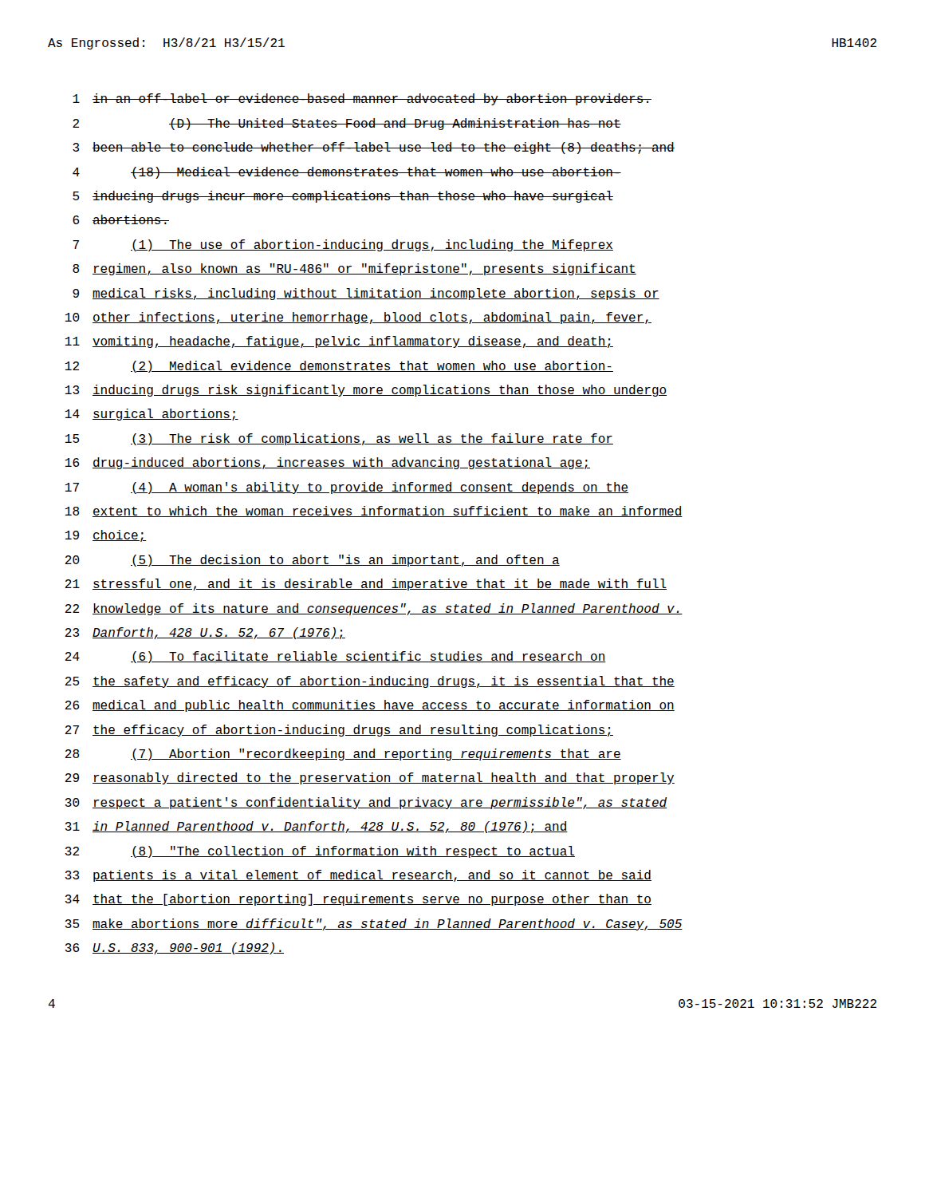As Engrossed: H3/8/21 H3/15/21 HB1402
in an off-label or evidence-based manner advocated by abortion providers.
(D) The United States Food and Drug Administration has not
been able to conclude whether off-label use led to the eight (8) deaths; and
(18) Medical evidence demonstrates that women who use abortion-
inducing drugs incur more complications than those who have surgical
abortions.
(1) The use of abortion-inducing drugs, including the Mifeprex
regimen, also known as "RU-486" or "mifepristone", presents significant
medical risks, including without limitation incomplete abortion, sepsis or
other infections, uterine hemorrhage, blood clots, abdominal pain, fever,
vomiting, headache, fatigue, pelvic inflammatory disease, and death;
(2) Medical evidence demonstrates that women who use abortion-
inducing drugs risk significantly more complications than those who undergo
surgical abortions;
(3) The risk of complications, as well as the failure rate for
drug-induced abortions, increases with advancing gestational age;
(4) A woman's ability to provide informed consent depends on the
extent to which the woman receives information sufficient to make an informed
choice;
(5) The decision to abort "is an important, and often a
stressful one, and it is desirable and imperative that it be made with full
knowledge of its nature and consequences", as stated in Planned Parenthood v.
Danforth, 428 U.S. 52, 67 (1976);
(6) To facilitate reliable scientific studies and research on
the safety and efficacy of abortion-inducing drugs, it is essential that the
medical and public health communities have access to accurate information on
the efficacy of abortion-inducing drugs and resulting complications;
(7) Abortion "recordkeeping and reporting requirements that are
reasonably directed to the preservation of maternal health and that properly
respect a patient's confidentiality and privacy are permissible", as stated
in Planned Parenthood v. Danforth, 428 U.S. 52, 80 (1976); and
(8) "The collection of information with respect to actual
patients is a vital element of medical research, and so it cannot be said
that the [abortion reporting] requirements serve no purpose other than to
make abortions more difficult", as stated in Planned Parenthood v. Casey, 505
U.S. 833, 900-901 (1992).
4 03-15-2021 10:31:52 JMB222